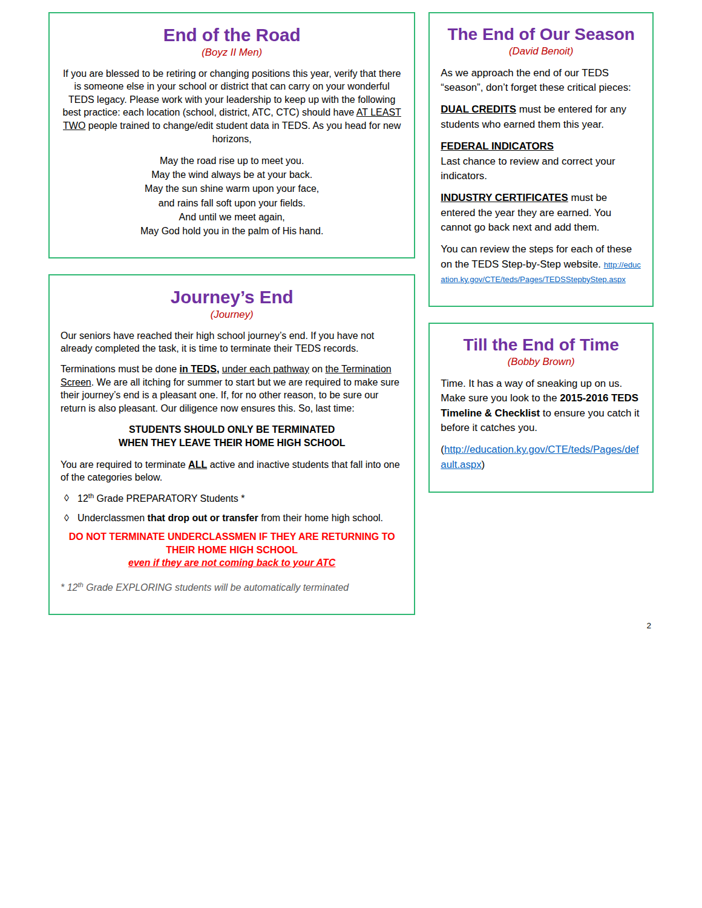End of the Road
(Boyz II Men)
If you are blessed to be retiring or changing positions this year, verify that there is someone else in your school or district that can carry on your wonderful TEDS legacy. Please work with your leadership to keep up with the following best practice: each location (school, district, ATC, CTC) should have AT LEAST TWO people trained to change/edit student data in TEDS. As you head for new horizons,
May the road rise up to meet you.
May the wind always be at your back.
May the sun shine warm upon your face,
and rains fall soft upon your fields.
And until we meet again,
May God hold you in the palm of His hand.
Journey’s End
(Journey)
Our seniors have reached their high school journey’s end. If you have not already completed the task, it is time to terminate their TEDS records.
Terminations must be done in TEDS, under each pathway on the Termination Screen. We are all itching for summer to start but we are required to make sure their journey’s end is a pleasant one. If, for no other reason, to be sure our return is also pleasant. Our diligence now ensures this. So, last time:
STUDENTS SHOULD ONLY BE TERMINATED
WHEN THEY LEAVE THEIR HOME HIGH SCHOOL
You are required to terminate ALL active and inactive students that fall into one of the categories below.
12th Grade PREPARATORY Students *
Underclassmen that drop out or transfer from their home high school.
DO NOT TERMINATE UNDERCLASSMEN IF THEY ARE RETURNING TO THEIR HOME HIGH SCHOOL
even if they are not coming back to your ATC
* 12th Grade EXPLORING students will be automatically terminated
The End of Our Season
(David Benoit)
As we approach the end of our TEDS “season”, don’t forget these critical pieces:
DUAL CREDITS must be entered for any students who earned them this year.
FEDERAL INDICATORS
Last chance to review and correct your indicators.
INDUSTRY CERTIFICATES must be entered the year they are earned. You cannot go back next and add them.
You can review the steps for each of these on the TEDS Step-by-Step website. http://education.ky.gov/CTE/teds/Pages/TEDSStepbyStep.aspx
Till the End of Time
(Bobby Brown)
Time. It has a way of sneaking up on us. Make sure you look to the 2015-2016 TEDS Timeline & Checklist to ensure you catch it before it catches you.
(http://education.ky.gov/CTE/teds/Pages/default.aspx)
2